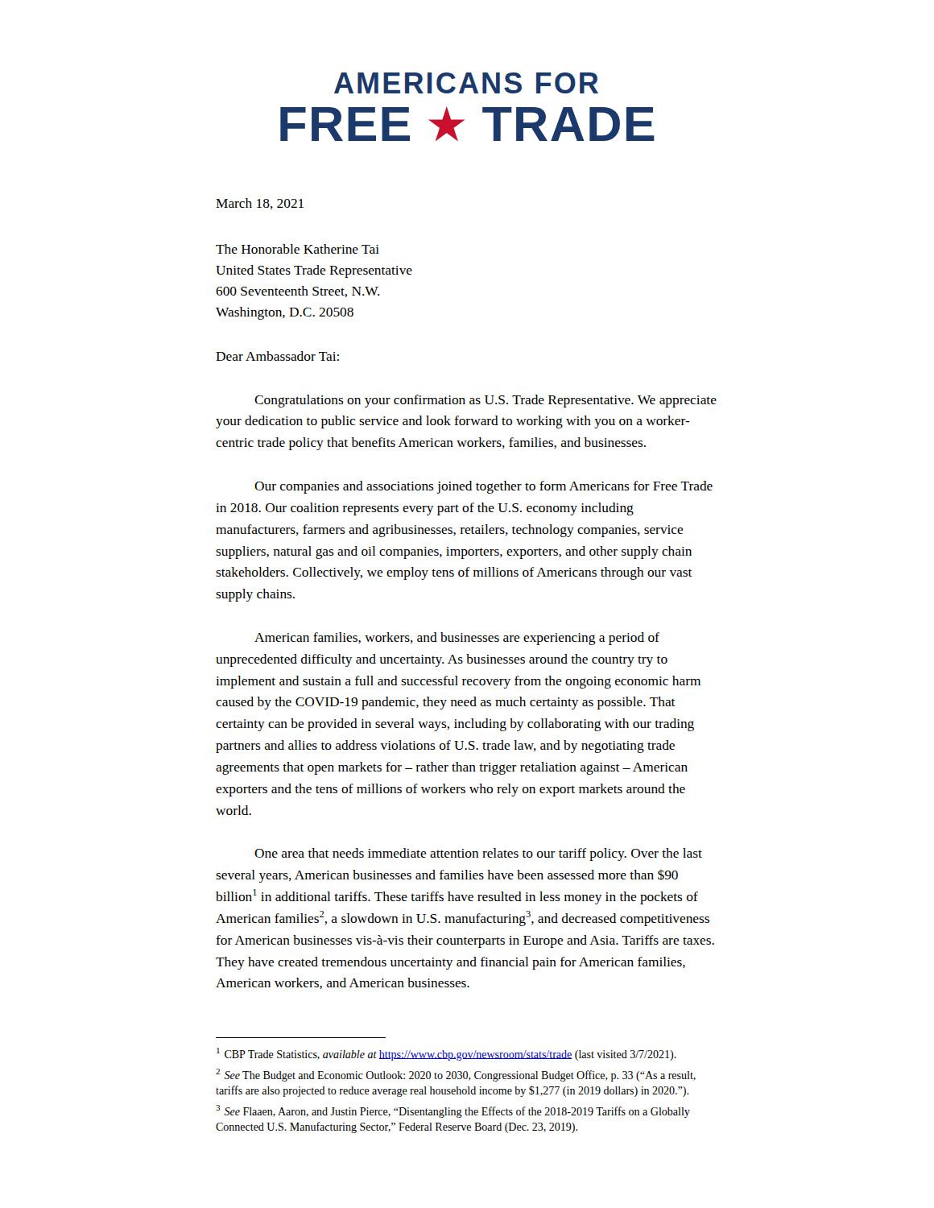AMERICANS FOR
FREE ★ TRADE
March 18, 2021
The Honorable Katherine Tai
United States Trade Representative
600 Seventeenth Street, N.W.
Washington, D.C. 20508
Dear Ambassador Tai:
Congratulations on your confirmation as U.S. Trade Representative. We appreciate your dedication to public service and look forward to working with you on a worker-centric trade policy that benefits American workers, families, and businesses.
Our companies and associations joined together to form Americans for Free Trade in 2018. Our coalition represents every part of the U.S. economy including manufacturers, farmers and agribusinesses, retailers, technology companies, service suppliers, natural gas and oil companies, importers, exporters, and other supply chain stakeholders. Collectively, we employ tens of millions of Americans through our vast supply chains.
American families, workers, and businesses are experiencing a period of unprecedented difficulty and uncertainty. As businesses around the country try to implement and sustain a full and successful recovery from the ongoing economic harm caused by the COVID-19 pandemic, they need as much certainty as possible. That certainty can be provided in several ways, including by collaborating with our trading partners and allies to address violations of U.S. trade law, and by negotiating trade agreements that open markets for – rather than trigger retaliation against – American exporters and the tens of millions of workers who rely on export markets around the world.
One area that needs immediate attention relates to our tariff policy. Over the last several years, American businesses and families have been assessed more than $90 billion1 in additional tariffs. These tariffs have resulted in less money in the pockets of American families2, a slowdown in U.S. manufacturing3, and decreased competitiveness for American businesses vis-à-vis their counterparts in Europe and Asia. Tariffs are taxes. They have created tremendous uncertainty and financial pain for American families, American workers, and American businesses.
1 CBP Trade Statistics, available at https://www.cbp.gov/newsroom/stats/trade (last visited 3/7/2021).
2 See The Budget and Economic Outlook: 2020 to 2030, Congressional Budget Office, p. 33 (“As a result, tariffs are also projected to reduce average real household income by $1,277 (in 2019 dollars) in 2020.”).
3 See Flaaen, Aaron, and Justin Pierce, “Disentangling the Effects of the 2018-2019 Tariffs on a Globally Connected U.S. Manufacturing Sector,” Federal Reserve Board (Dec. 23, 2019).